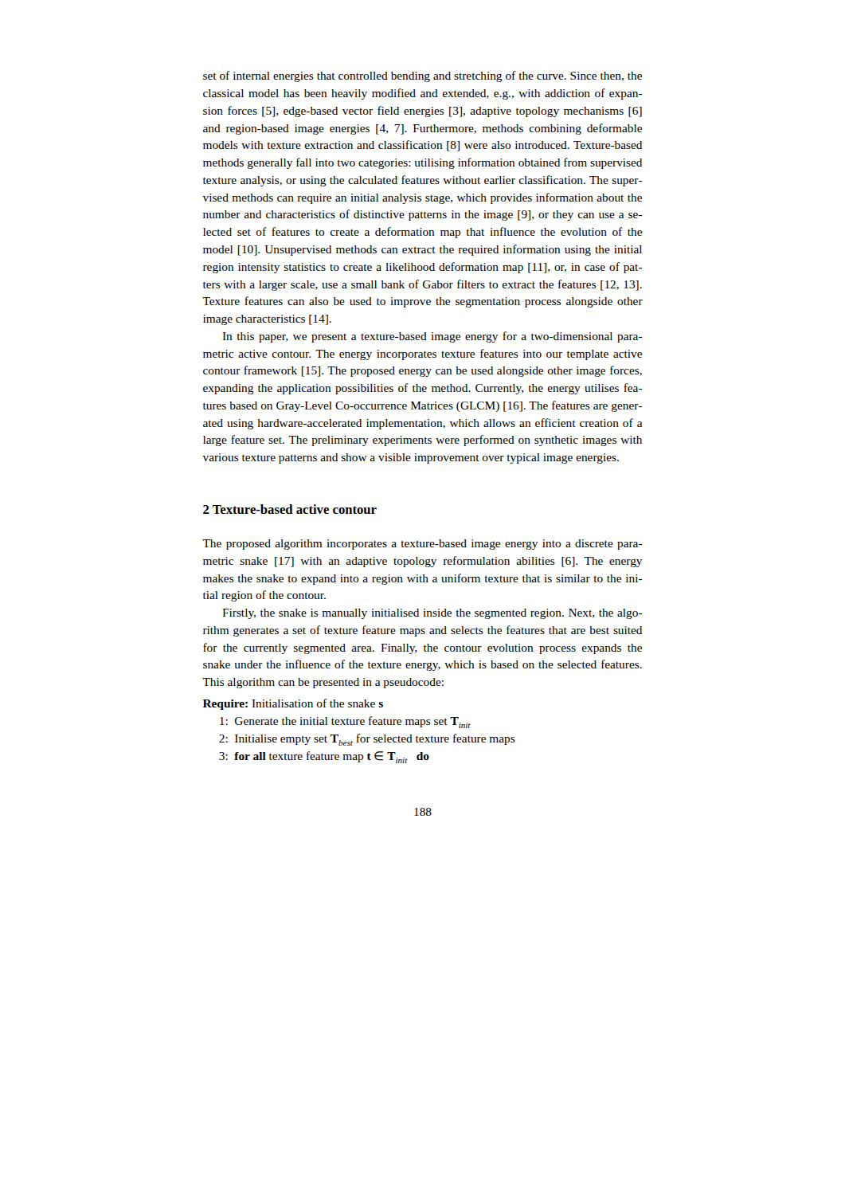set of internal energies that controlled bending and stretching of the curve. Since then, the classical model has been heavily modified and extended, e.g., with addiction of expansion forces [5], edge-based vector field energies [3], adaptive topology mechanisms [6] and region-based image energies [4, 7]. Furthermore, methods combining deformable models with texture extraction and classification [8] were also introduced. Texture-based methods generally fall into two categories: utilising information obtained from supervised texture analysis, or using the calculated features without earlier classification. The supervised methods can require an initial analysis stage, which provides information about the number and characteristics of distinctive patterns in the image [9], or they can use a selected set of features to create a deformation map that influence the evolution of the model [10]. Unsupervised methods can extract the required information using the initial region intensity statistics to create a likelihood deformation map [11], or, in case of patters with a larger scale, use a small bank of Gabor filters to extract the features [12, 13]. Texture features can also be used to improve the segmentation process alongside other image characteristics [14].
In this paper, we present a texture-based image energy for a two-dimensional parametric active contour. The energy incorporates texture features into our template active contour framework [15]. The proposed energy can be used alongside other image forces, expanding the application possibilities of the method. Currently, the energy utilises features based on Gray-Level Co-occurrence Matrices (GLCM) [16]. The features are generated using hardware-accelerated implementation, which allows an efficient creation of a large feature set. The preliminary experiments were performed on synthetic images with various texture patterns and show a visible improvement over typical image energies.
2 Texture-based active contour
The proposed algorithm incorporates a texture-based image energy into a discrete parametric snake [17] with an adaptive topology reformulation abilities [6]. The energy makes the snake to expand into a region with a uniform texture that is similar to the initial region of the contour.
Firstly, the snake is manually initialised inside the segmented region. Next, the algorithm generates a set of texture feature maps and selects the features that are best suited for the currently segmented area. Finally, the contour evolution process expands the snake under the influence of the texture energy, which is based on the selected features. This algorithm can be presented in a pseudocode:
Require: Initialisation of the snake s
Generate the initial texture feature maps set Tinit
Initialise empty set Tbest for selected texture feature maps
for all texture feature map t ∈ Tinit do
188